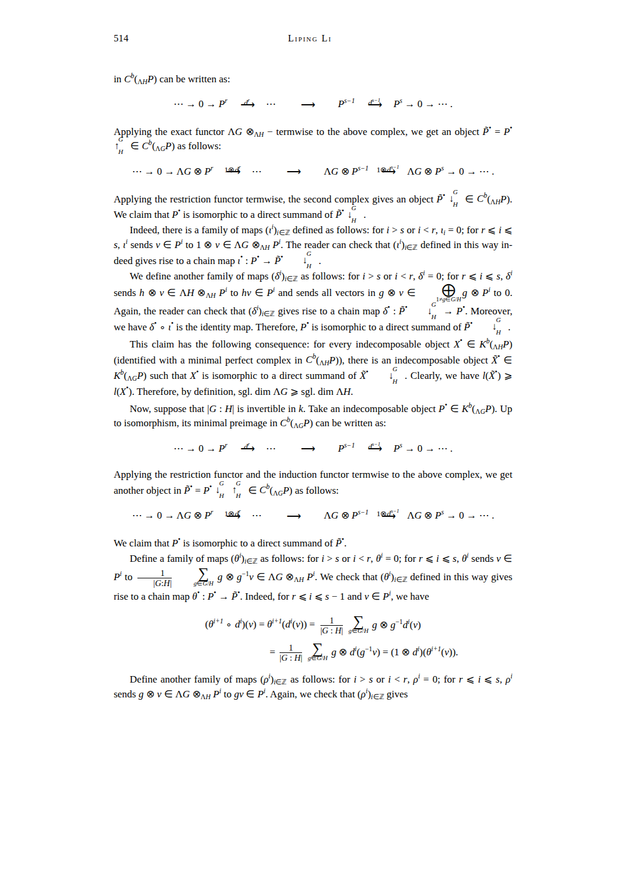514
Liping Li
in Cb(ΛHP) can be written as:
⋯ → 0 → Pr dr⟶ ⋯ ⟶ Ps−1 ds−1⟶ Ps → 0 → ⋯ .
Applying the exact functor ΛG ⊗ΛH − termwise to the above complex, we get an object P̃• = P• ↑GH∈ Cb(ΛGP) as follows:
⋯ → 0 → ΛG ⊗ Pr 1⊗dr⟶ ⋯ ⟶ ΛG ⊗ Ps−1 1⊗ds−1⟶ ΛG ⊗ Ps → 0 → ⋯ .
Applying the restriction functor termwise, the second complex gives an object P̃• ↓GH∈ Cb(ΛHP). We claim that P• is isomorphic to a direct summand of P̃• ↓GH.
Indeed, there is a family of maps (ιi)i∈ℤ defined as follows: for i > s or i < r, ιi = 0; for r ⩽ i ⩽ s, ιi sends v ∈ Pi to 1 ⊗ v ∈ ΛG ⊗ΛH Pi. The reader can check that (ιi)i∈ℤ defined in this way indeed gives rise to a chain map ι• : P• → P̃• ↓GH.
We define another family of maps (δi)i∈ℤ as follows: for i > s or i < r, δi = 0; for r ⩽ i ⩽ s, δi sends h ⊗ v ∈ ΛH ⊗ΛH Pi to hv ∈ Pi and sends all vectors in g ⊗ v ∈ ⨁1≠g∈G/H g ⊗ Pi to 0. Again, the reader can check that (δi)i∈ℤ gives rise to a chain map δ• : P̃• ↓GH→ P•. Moreover, we have δ• ∘ ι• is the identity map. Therefore, P• is isomorphic to a direct summand of P̃• ↓GH.
This claim has the following consequence: for every indecomposable object X• ∈ Kb(ΛHP) (identified with a minimal perfect complex in Cb(ΛHP)), there is an indecomposable object X̃• ∈ Kb(ΛGP) such that X• is isomorphic to a direct summand of X̃• ↓GH. Clearly, we have l(X̃•) ⩾ l(X•). Therefore, by definition, sgl. dim ΛG ⩾ sgl. dim ΛH.
Now, suppose that |G : H| is invertible in k. Take an indecomposable object P• ∈ Kb(ΛGP). Up to isomorphism, its minimal preimage in Cb(ΛGP) can be written as:
⋯ → 0 → Pr dr⟶ ⋯ ⟶ Ps−1 ds−1⟶ Ps → 0 → ⋯ .
Applying the restriction functor and the induction functor termwise to the above complex, we get another object in P̃• = P• ↓GH↑GH∈ Cb(ΛGP) as follows:
⋯ → 0 → ΛG ⊗ Pr 1⊗dr⟶ ⋯ ⟶ ΛG ⊗ Ps−1 1⊗ds−1⟶ ΛG ⊗ Ps → 0 → ⋯ .
We claim that P• is isomorphic to a direct summand of P̃•.
Define a family of maps (θi)i∈ℤ as follows: for i > s or i < r, θi = 0; for r ⩽ i ⩽ s, θi sends v ∈ Pi to 1|G:H| ∑g∈G/H g ⊗ g−1v ∈ ΛG ⊗ΛH Pi. We check that (θi)i∈ℤ defined in this way gives rise to a chain map θ• : P• → P̃•. Indeed, for r ⩽ i ⩽ s − 1 and v ∈ Pi, we have
(θi+1 ∘ di)(v) = θi+1(di(v)) =
1|G : H| ∑g∈G/H g ⊗ g−1di(v)
(θi+1 ∘ di)(v) = θi+1(di(v))
= 1|G : H| ∑g∈G/H g ⊗ di(g−1v) = (1 ⊗ di)(θi+1(v)).
Define another family of maps (ρi)i∈ℤ as follows: for i > s or i < r, ρi = 0; for r ⩽ i ⩽ s, ρi sends g ⊗ v ∈ ΛG ⊗ΛH Pi to gv ∈ Pi. Again, we check that (ρi)i∈ℤ gives